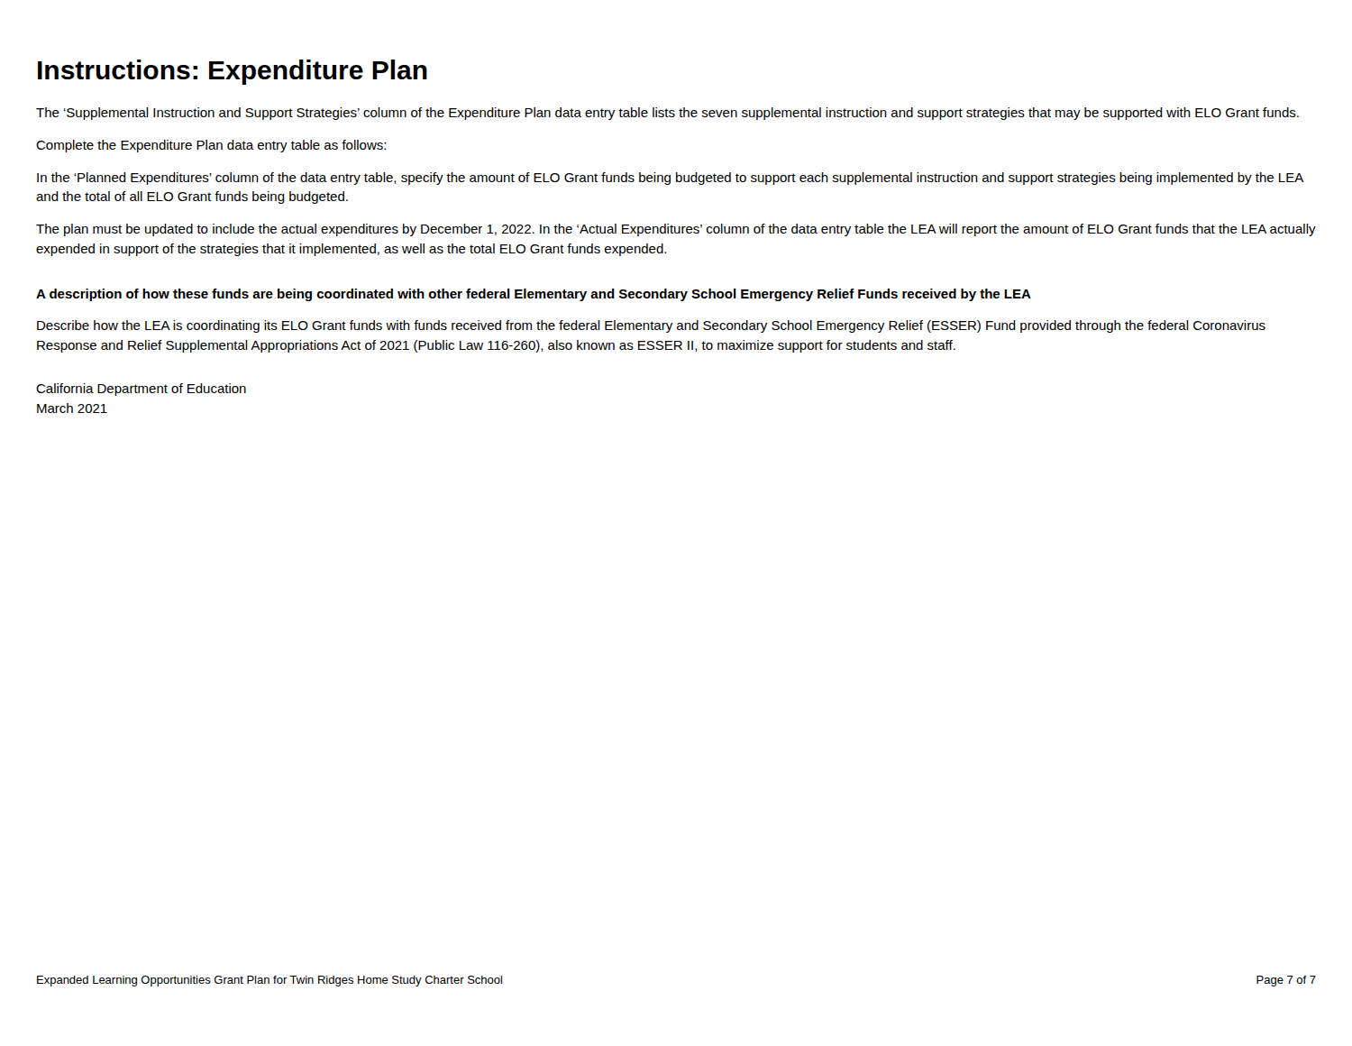Instructions: Expenditure Plan
The ‘Supplemental Instruction and Support Strategies’ column of the Expenditure Plan data entry table lists the seven supplemental instruction and support strategies that may be supported with ELO Grant funds.
Complete the Expenditure Plan data entry table as follows:
In the ‘Planned Expenditures’ column of the data entry table, specify the amount of ELO Grant funds being budgeted to support each supplemental instruction and support strategies being implemented by the LEA and the total of all ELO Grant funds being budgeted.
The plan must be updated to include the actual expenditures by December 1, 2022. In the ‘Actual Expenditures’ column of the data entry table the LEA will report the amount of ELO Grant funds that the LEA actually expended in support of the strategies that it implemented, as well as the total ELO Grant funds expended.
A description of how these funds are being coordinated with other federal Elementary and Secondary School Emergency Relief Funds received by the LEA
Describe how the LEA is coordinating its ELO Grant funds with funds received from the federal Elementary and Secondary School Emergency Relief (ESSER) Fund provided through the federal Coronavirus Response and Relief Supplemental Appropriations Act of 2021 (Public Law 116-260), also known as ESSER II, to maximize support for students and staff.
California Department of Education
March 2021
Expanded Learning Opportunities Grant Plan for Twin Ridges Home Study Charter School
Page 7 of 7